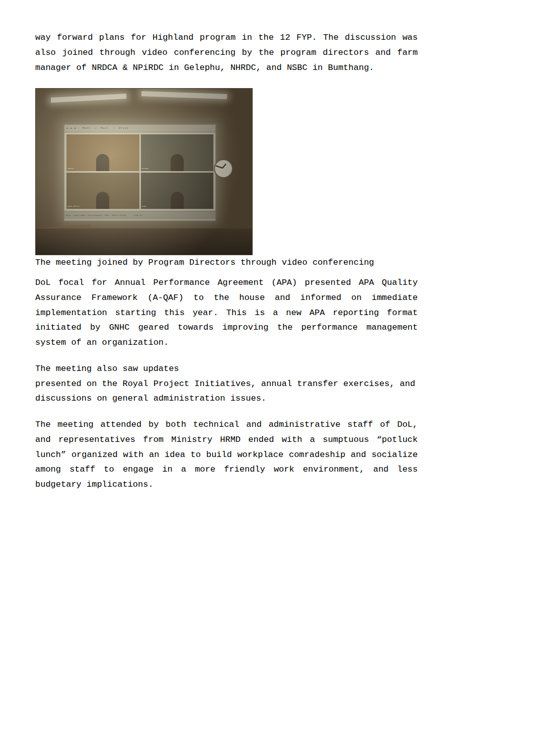way forward plans for Highland program in the 12 FYP. The discussion was also joined through video conferencing by the program directors and farm manager of NRDCA & NPiRDC in Gelephu, NHRDC, and NSBC in Bumthang.
● ● ● Meet | Mail | Drive
NRDCA
NPiRDC
pema dorji
NSBC
Mute Stop Video Participants Chat Share Screen 3:06 PM
The meeting joined by Program Directors through video conferencing
DoL focal for Annual Performance Agreement (APA) presented APA Quality Assurance Framework (A-QAF) to the house and informed on immediate implementation starting this year. This is a new APA reporting format initiated by GNHC geared towards improving the performance management system of an organization.
The meeting also saw updates
presented on the Royal Project Initiatives, annual transfer exercises, and
discussions on general administration issues.
The meeting attended by both technical and administrative staff of DoL, and representatives from Ministry HRMD ended with a sumptuous “potluck lunch” organized with an idea to build workplace comradeship and socialize among staff to engage in a more friendly work environment, and less budgetary implications.